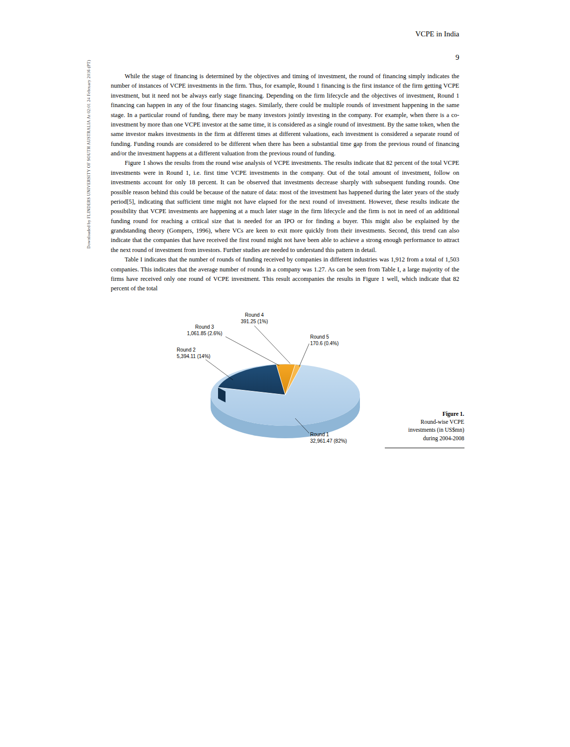Downloaded by FLINDERS UNIVERSITY OF SOUTH AUSTRALIA At 02:01 24 February 2016 (PT)
VCPE in India
9
While the stage of financing is determined by the objectives and timing of investment, the round of financing simply indicates the number of instances of VCPE investments in the firm. Thus, for example, Round 1 financing is the first instance of the firm getting VCPE investment, but it need not be always early stage financing. Depending on the firm lifecycle and the objectives of investment, Round 1 financing can happen in any of the four financing stages. Similarly, there could be multiple rounds of investment happening in the same stage. In a particular round of funding, there may be many investors jointly investing in the company. For example, when there is a co-investment by more than one VCPE investor at the same time, it is considered as a single round of investment. By the same token, when the same investor makes investments in the firm at different times at different valuations, each investment is considered a separate round of funding. Funding rounds are considered to be different when there has been a substantial time gap from the previous round of financing and/or the investment happens at a different valuation from the previous round of funding.
Figure 1 shows the results from the round wise analysis of VCPE investments. The results indicate that 82 percent of the total VCPE investments were in Round 1, i.e. first time VCPE investments in the company. Out of the total amount of investment, follow on investments account for only 18 percent. It can be observed that investments decrease sharply with subsequent funding rounds. One possible reason behind this could be because of the nature of data: most of the investment has happened during the later years of the study period[5], indicating that sufficient time might not have elapsed for the next round of investment. However, these results indicate the possibility that VCPE investments are happening at a much later stage in the firm lifecycle and the firm is not in need of an additional funding round for reaching a critical size that is needed for an IPO or for finding a buyer. This might also be explained by the grandstanding theory (Gompers, 1996), where VCs are keen to exit more quickly from their investments. Second, this trend can also indicate that the companies that have received the first round might not have been able to achieve a strong enough performance to attract the next round of investment from investors. Further studies are needed to understand this pattern in detail.
Table I indicates that the number of rounds of funding received by companies in different industries was 1,912 from a total of 1,503 companies. This indicates that the average number of rounds in a company was 1.27. As can be seen from Table I, a large majority of the firms have received only one round of VCPE investment. This result accompanies the results in Figure 1 well, which indicate that 82 percent of the total
Round 4 391.25 (1%) Round 3 1,061.85 (2.6%) Round 5 170.6 (0.4%) Round 2 5,394.11 (14%) Round 1 32,961.47 (82%)
Figure 1.
Round-wise VCPE
investments (in US$mn)
during 2004-2008